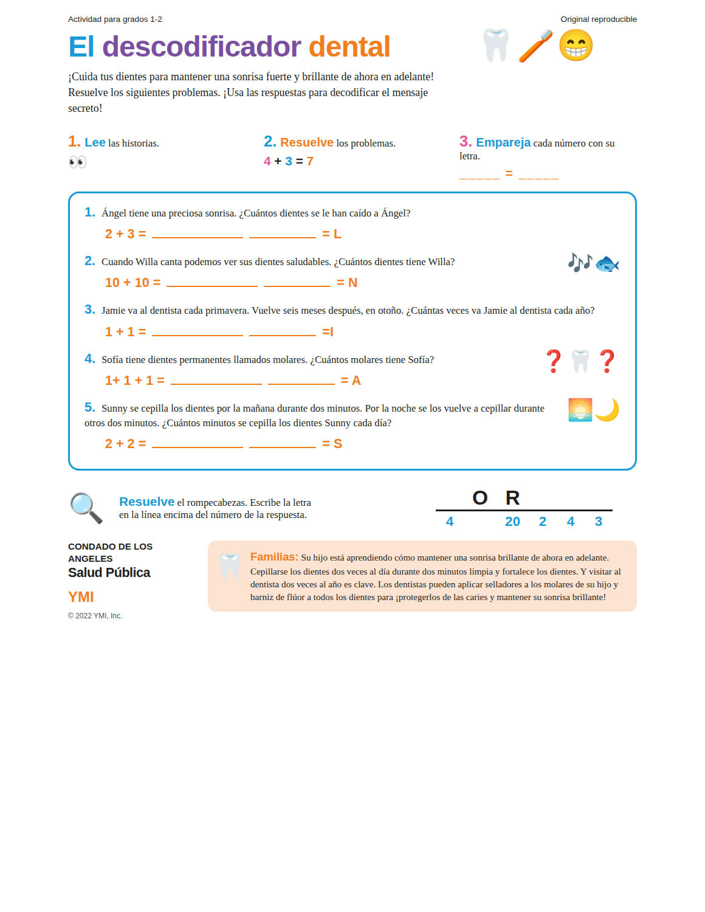Actividad para grados 1-2 Original reproducible
El descodificador dental
¡Cuida tus dientes para mantener una sonrisa fuerte y brillante de ahora en adelante! Resuelve los siguientes problemas. ¡Usa las respuestas para decodificar el mensaje secreto!
🦷🪥😁
1. Lee las historias. 👀
2. Resuelve los problemas.
4 + 3 = 7
3. Empareja cada número con su letra.
_____ = _____
1.
Ángel tiene una preciosa sonrisa. ¿Cuántos dientes se le han caído a Ángel?
2 + 3 = = L
🎶🐟 2.
Cuando Willa canta podemos ver sus dientes saludables. ¿Cuántos dientes tiene Willa?
10 + 10 = = N
3.
Jamie va al dentista cada primavera. Vuelve seis meses después, en otoño. ¿Cuántas veces va Jamie al dentista cada año?
1 + 1 = =I
❓🦷❓ 4.
Sofía tiene dientes permanentes llamados molares. ¿Cuántos molares tiene Sofía?
1+ 1 + 1 = = A
🌅🌙 5.
Sunny se cepilla los dientes por la mañana durante dos minutos. Por la noche se los vuelve a cepillar durante otros dos minutos. ¿Cuántos minutos se cepilla los dientes Sunny cada día?
2 + 2 = = S
🔍
Resuelve el rompecabezas. Escribe la letra en la línea encima del número de la respuesta.
| | O | R | | | |
| 4 | | 20 | 2 | 4 | 3 |
CONDADO DE LOS ANGELES
Salud Pública
YMI
© 2022 YMI, Inc.
🦷 Familias: Su hijo está aprendiendo cómo mantener una sonrisa brillante de ahora en adelante. Cepillarse los dientes dos veces al día durante dos minutos limpia y fortalece los dientes. Y visitar al dentista dos veces al año es clave. Los dentistas pueden aplicar selladores a los molares de su hijo y barniz de flúor a todos los dientes para ¡protegerlos de las caries y mantener su sonrisa brillante!